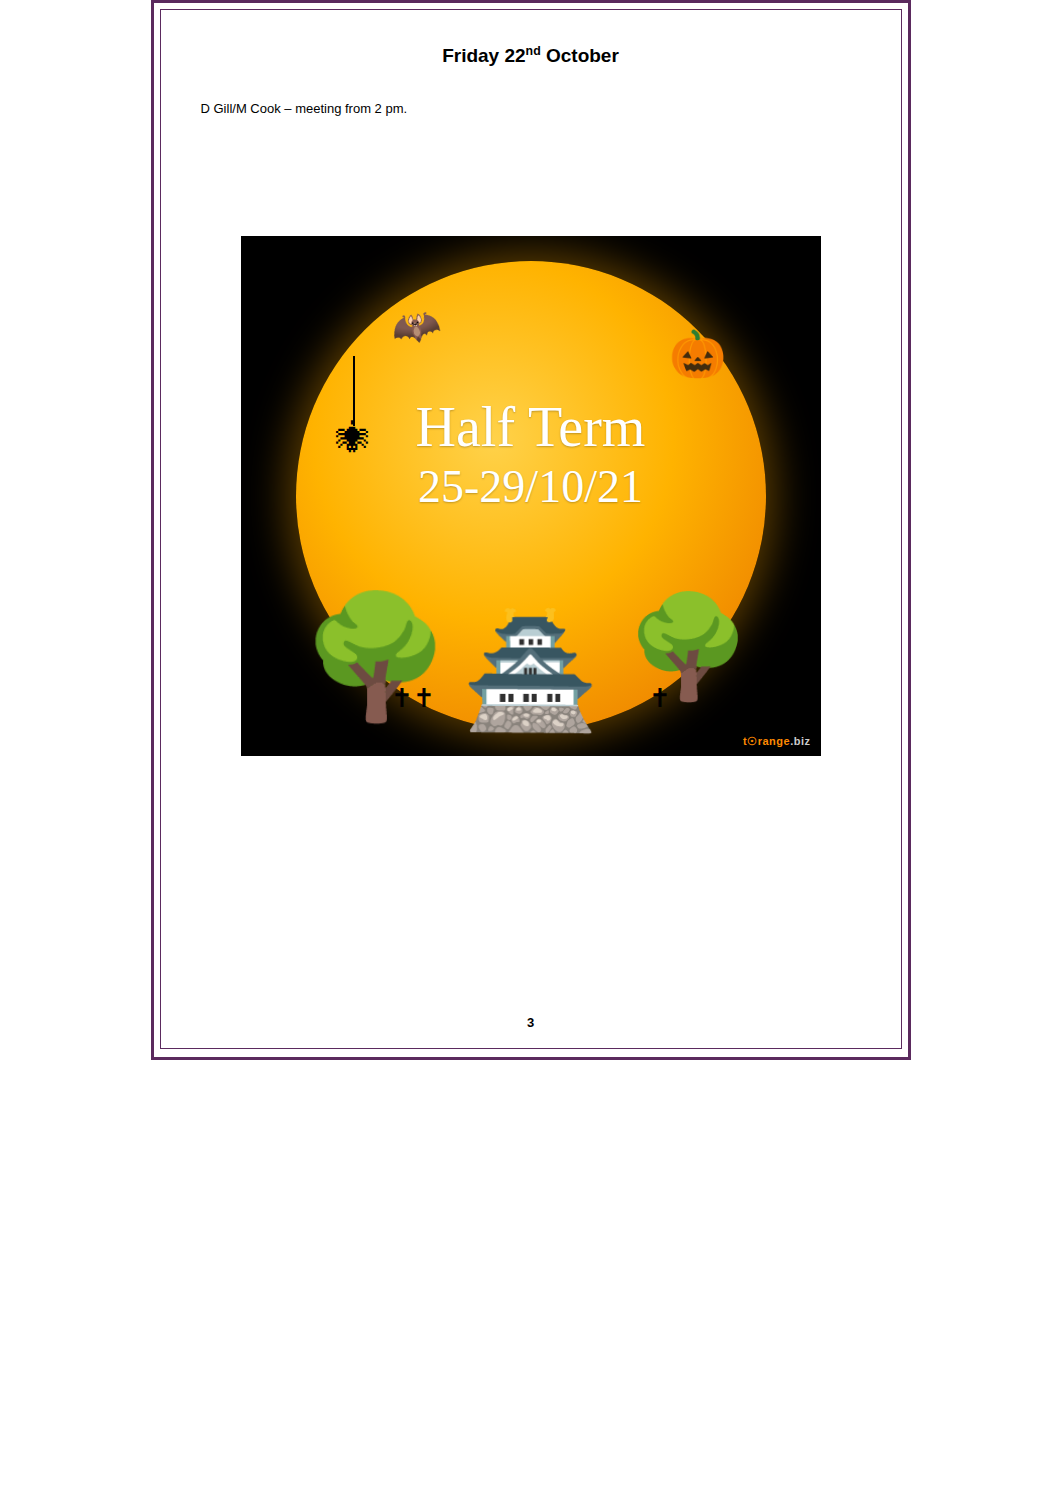Friday 22nd October
D Gill/M Cook – meeting from 2 pm.
🕷
🦇
🎃
Half Term
25-29/10/21
🌳
🌳
🏯
✝✝
✝
t☉range.biz
3